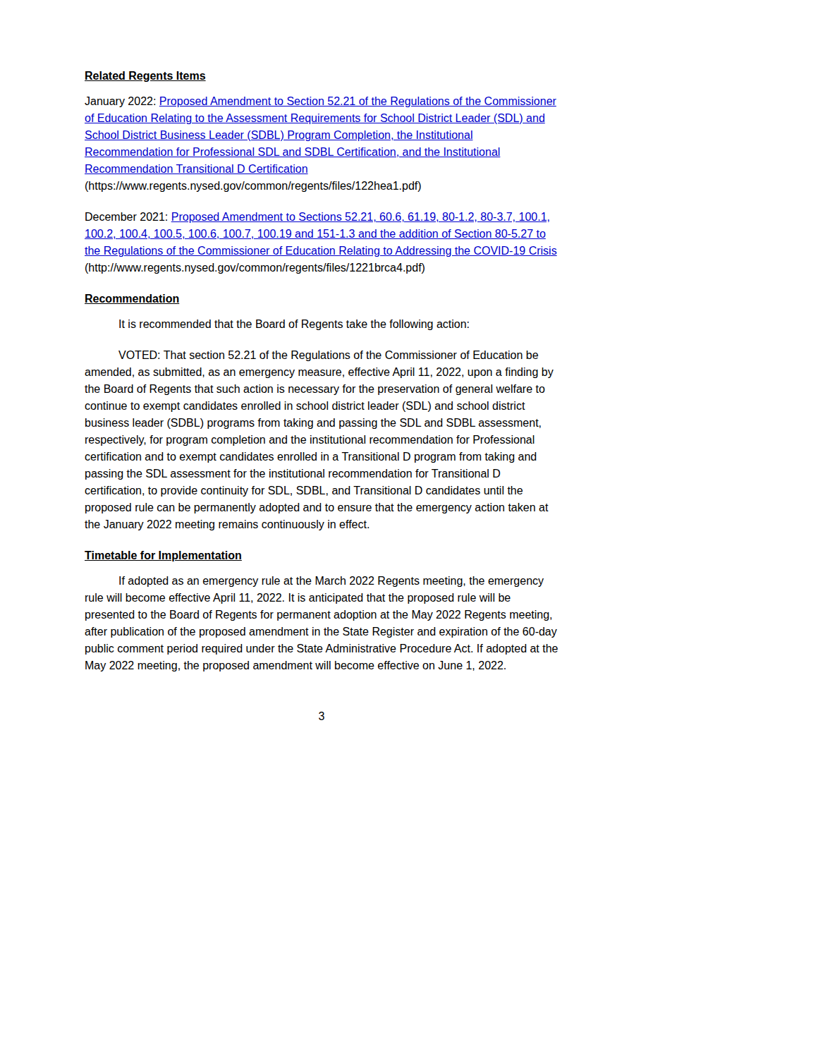Related Regents Items
January 2022: Proposed Amendment to Section 52.21 of the Regulations of the Commissioner of Education Relating to the Assessment Requirements for School District Leader (SDL) and School District Business Leader (SDBL) Program Completion, the Institutional Recommendation for Professional SDL and SDBL Certification, and the Institutional Recommendation Transitional D Certification
(https://www.regents.nysed.gov/common/regents/files/122hea1.pdf)
December 2021: Proposed Amendment to Sections 52.21, 60.6, 61.19, 80-1.2, 80-3.7, 100.1, 100.2, 100.4, 100.5, 100.6, 100.7, 100.19 and 151-1.3 and the addition of Section 80-5.27 to the Regulations of the Commissioner of Education Relating to Addressing the COVID-19 Crisis
(http://www.regents.nysed.gov/common/regents/files/1221brca4.pdf)
Recommendation
It is recommended that the Board of Regents take the following action:
VOTED: That section 52.21 of the Regulations of the Commissioner of Education be amended, as submitted, as an emergency measure, effective April 11, 2022, upon a finding by the Board of Regents that such action is necessary for the preservation of general welfare to continue to exempt candidates enrolled in school district leader (SDL) and school district business leader (SDBL) programs from taking and passing the SDL and SDBL assessment, respectively, for program completion and the institutional recommendation for Professional certification and to exempt candidates enrolled in a Transitional D program from taking and passing the SDL assessment for the institutional recommendation for Transitional D certification, to provide continuity for SDL, SDBL, and Transitional D candidates until the proposed rule can be permanently adopted and to ensure that the emergency action taken at the January 2022 meeting remains continuously in effect.
Timetable for Implementation
If adopted as an emergency rule at the March 2022 Regents meeting, the emergency rule will become effective April 11, 2022. It is anticipated that the proposed rule will be presented to the Board of Regents for permanent adoption at the May 2022 Regents meeting, after publication of the proposed amendment in the State Register and expiration of the 60-day public comment period required under the State Administrative Procedure Act. If adopted at the May 2022 meeting, the proposed amendment will become effective on June 1, 2022.
3